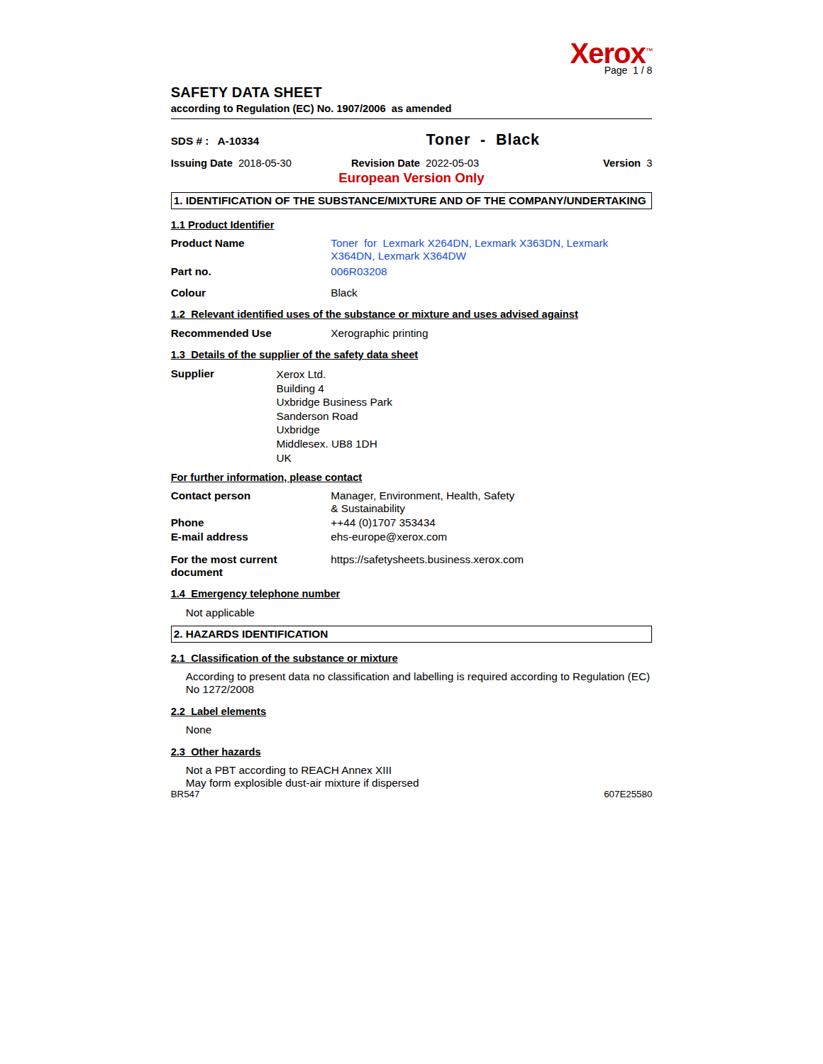Xerox™
Page 1 / 8
SAFETY DATA SHEET
according to Regulation (EC) No. 1907/2006 as amended
SDS # : A-10334
Toner - Black
Issuing Date 2018-05-30
Revision Date 2022-05-03
Version 3
European Version Only
1. IDENTIFICATION OF THE SUBSTANCE/MIXTURE AND OF THE COMPANY/UNDERTAKING
1.1 Product Identifier
Product Name
Toner for Lexmark X264DN, Lexmark X363DN, Lexmark X364DN, Lexmark X364DW
Part no.
006R03208
Colour
Black
1.2 Relevant identified uses of the substance or mixture and uses advised against
Recommended Use
Xerographic printing
1.3 Details of the supplier of the safety data sheet
Supplier
Xerox Ltd.
Building 4
Uxbridge Business Park
Sanderson Road
Uxbridge
Middlesex. UB8 1DH
UK
For further information, please contact
Contact person
Manager, Environment, Health, Safety
& Sustainability
Phone
++44 (0)1707 353434
E-mail address
ehs-europe@xerox.com
For the most current document
https://safetysheets.business.xerox.com
1.4 Emergency telephone number
Not applicable
2. HAZARDS IDENTIFICATION
2.1 Classification of the substance or mixture
According to present data no classification and labelling is required according to Regulation (EC) No 1272/2008
2.2 Label elements
None
2.3 Other hazards
Not a PBT according to REACH Annex XIII
May form explosible dust-air mixture if dispersed
BR547
607E25580